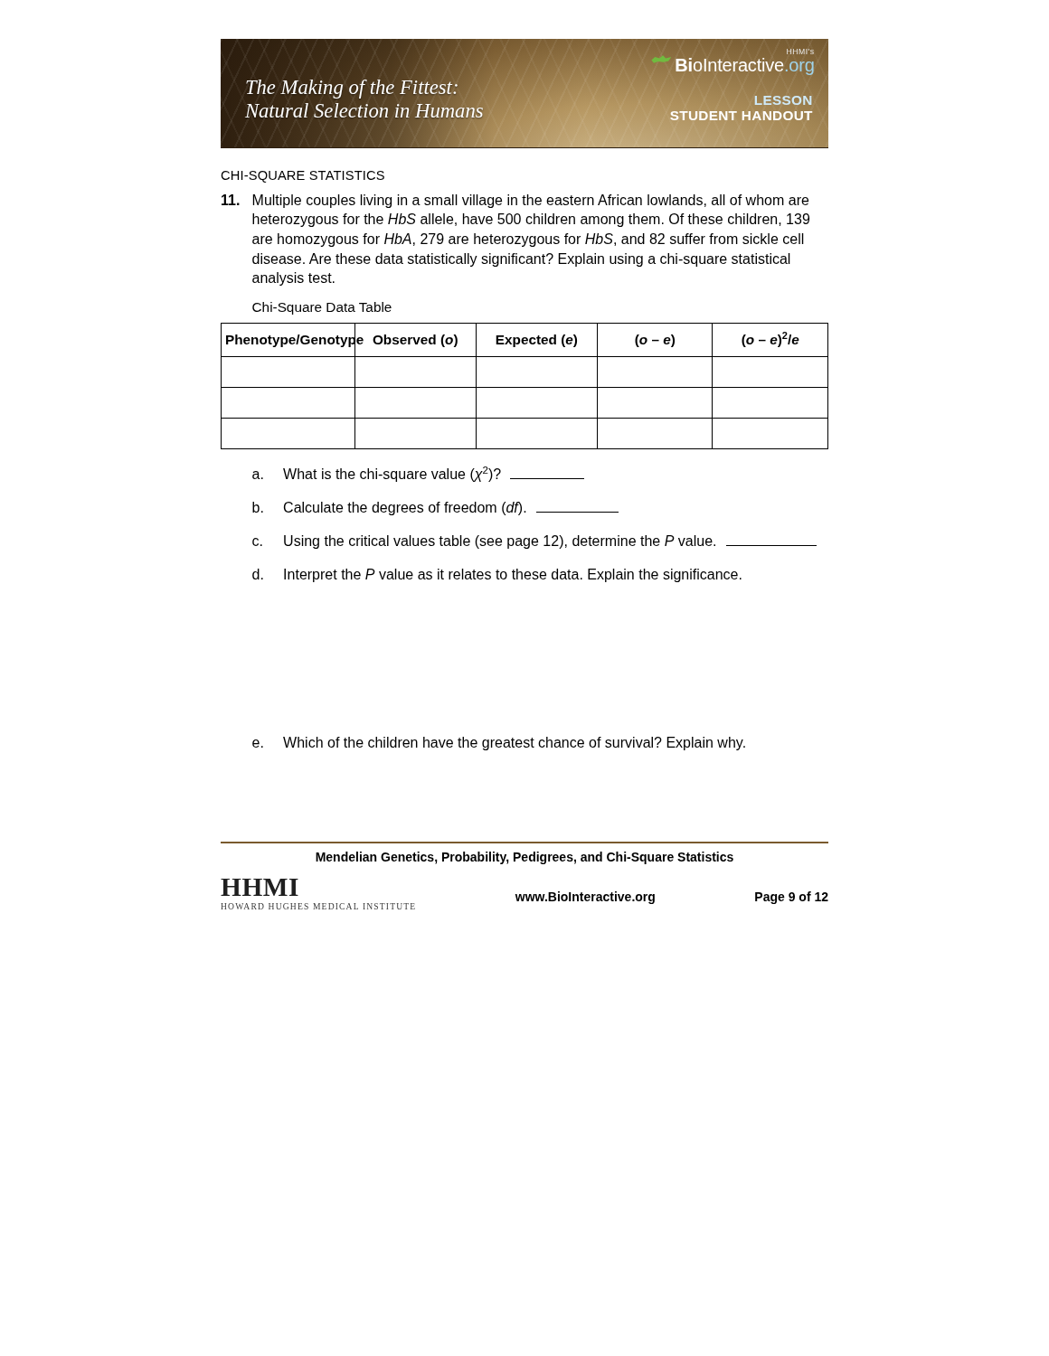The Making of the Fittest: Natural Selection in Humans
HHMI's Bi oInteractive.org
LESSON
STUDENT HANDOUT
CHI-SQUARE STATISTICS
11.
Multiple couples living in a small village in the eastern African lowlands, all of whom are heterozygous for the HbS allele, have 500 children among them. Of these children, 139 are homozygous for HbA, 279 are heterozygous for HbS, and 82 suffer from sickle cell disease. Are these data statistically significant? Explain using a chi-square statistical analysis test.
Chi-Square Data Table
| Phenotype/Genotype | Observed ( o ) | Expected ( e ) | ( o – e ) | ( o – e ) 2 / e |
| --- | --- | --- | --- | --- |
a. What is the chi-square value (χ2)?
b. Calculate the degrees of freedom (df).
c. Using the critical values table (see page 12), determine the P value.
d. Interpret the P value as it relates to these data. Explain the significance.
e. Which of the children have the greatest chance of survival? Explain why.
Mendelian Genetics, Probability, Pedigrees, and Chi-Square Statistics
HHMI
HOWARD HUGHES MEDICAL INSTITUTE
www.BioInteractive.org
Page 9 of 12